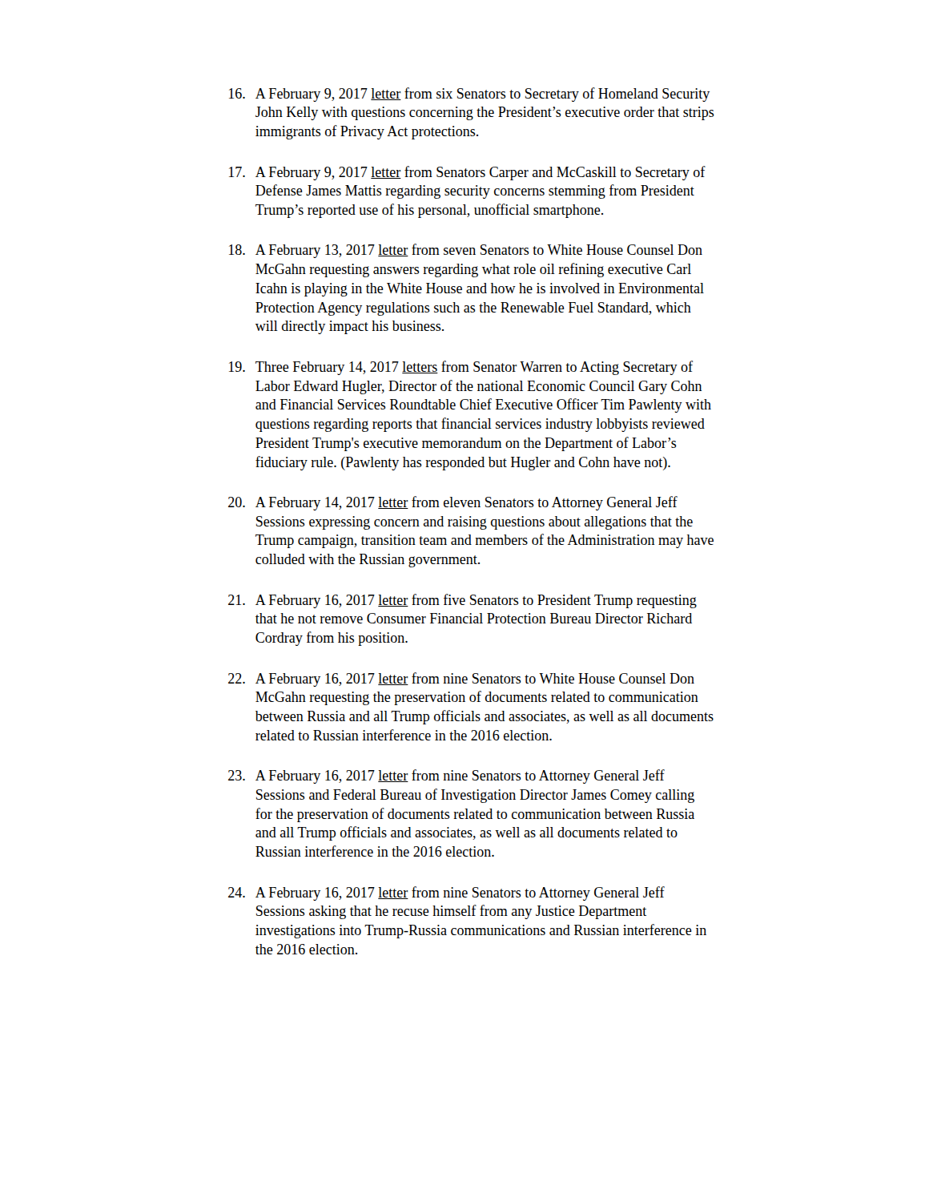A February 9, 2017 letter from six Senators to Secretary of Homeland Security John Kelly with questions concerning the President’s executive order that strips immigrants of Privacy Act protections.
A February 9, 2017 letter from Senators Carper and McCaskill to Secretary of Defense James Mattis regarding security concerns stemming from President Trump’s reported use of his personal, unofficial smartphone.
A February 13, 2017 letter from seven Senators to White House Counsel Don McGahn requesting answers regarding what role oil refining executive Carl Icahn is playing in the White House and how he is involved in Environmental Protection Agency regulations such as the Renewable Fuel Standard, which will directly impact his business.
Three February 14, 2017 letters from Senator Warren to Acting Secretary of Labor Edward Hugler, Director of the national Economic Council Gary Cohn and Financial Services Roundtable Chief Executive Officer Tim Pawlenty with questions regarding reports that financial services industry lobbyists reviewed President Trump's executive memorandum on the Department of Labor’s fiduciary rule. (Pawlenty has responded but Hugler and Cohn have not).
A February 14, 2017 letter from eleven Senators to Attorney General Jeff Sessions expressing concern and raising questions about allegations that the Trump campaign, transition team and members of the Administration may have colluded with the Russian government.
A February 16, 2017 letter from five Senators to President Trump requesting that he not remove Consumer Financial Protection Bureau Director Richard Cordray from his position.
A February 16, 2017 letter from nine Senators to White House Counsel Don McGahn requesting the preservation of documents related to communication between Russia and all Trump officials and associates, as well as all documents related to Russian interference in the 2016 election.
A February 16, 2017 letter from nine Senators to Attorney General Jeff Sessions and Federal Bureau of Investigation Director James Comey calling for the preservation of documents related to communication between Russia and all Trump officials and associates, as well as all documents related to Russian interference in the 2016 election.
A February 16, 2017 letter from nine Senators to Attorney General Jeff Sessions asking that he recuse himself from any Justice Department investigations into Trump-Russia communications and Russian interference in the 2016 election.